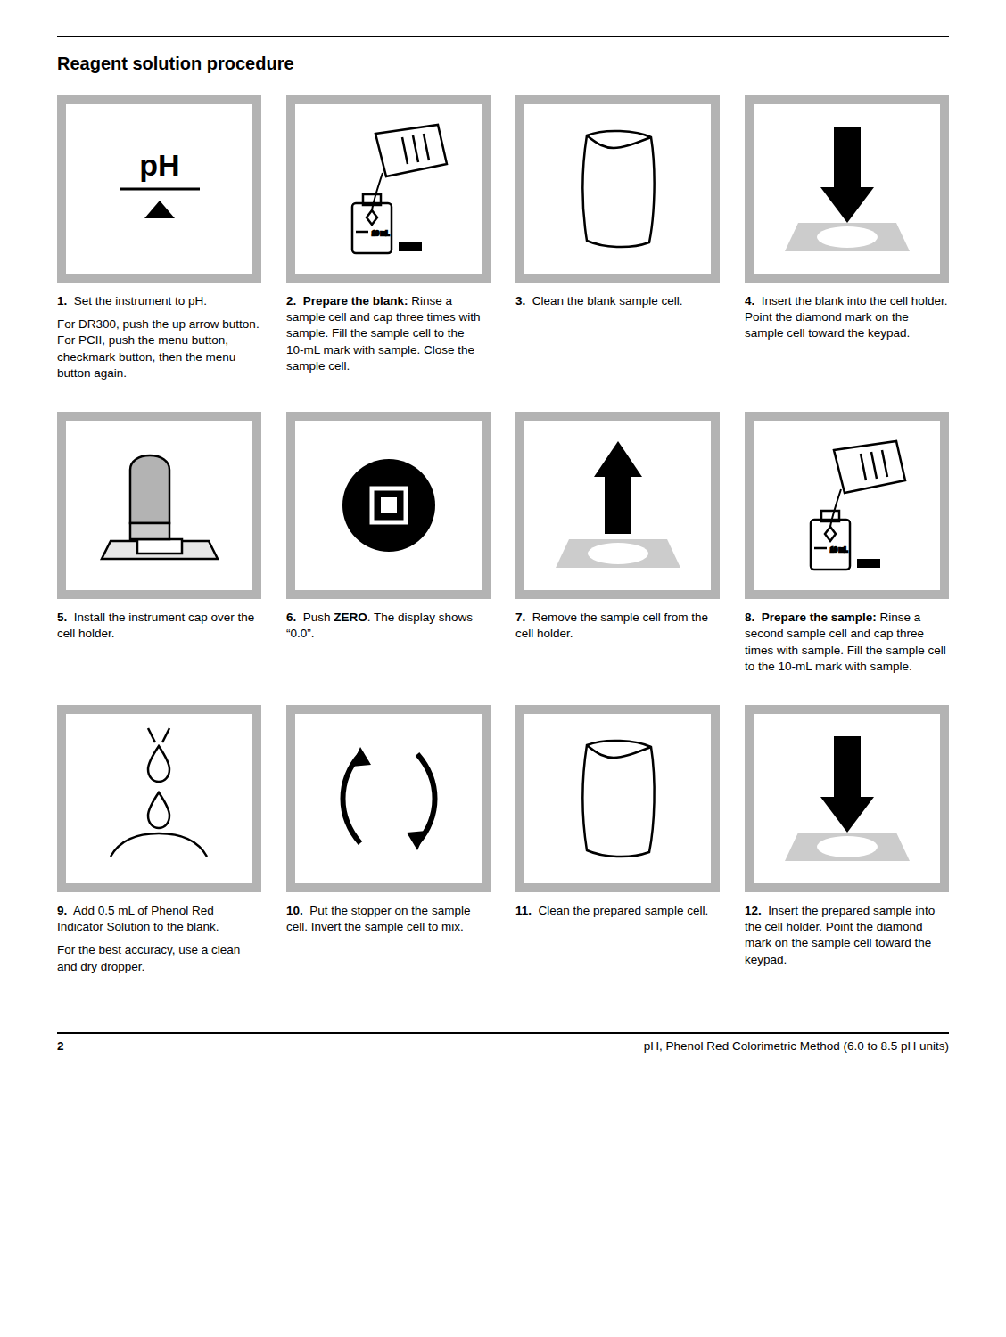Reagent solution procedure
pH
1. Set the instrument to pH.
For DR300, push the up arrow button. For PCII, push the menu button, checkmark button, then the menu button again.
10 mL
2. Prepare the blank: Rinse a sample cell and cap three times with sample. Fill the sample cell to the 10‑mL mark with sample. Close the sample cell.
3. Clean the blank sample cell.
4. Insert the blank into the cell holder. Point the diamond mark on the sample cell toward the keypad.
5. Install the instrument cap over the cell holder.
6. Push ZERO. The display shows “0.0”.
7. Remove the sample cell from the cell holder.
10 mL
8. Prepare the sample: Rinse a second sample cell and cap three times with sample. Fill the sample cell to the 10‑mL mark with sample.
9. Add 0.5 mL of Phenol Red Indicator Solution to the blank.
For the best accuracy, use a clean and dry dropper.
10. Put the stopper on the sample cell. Invert the sample cell to mix.
11. Clean the prepared sample cell.
12. Insert the prepared sample into the cell holder. Point the diamond mark on the sample cell toward the keypad.
2 pH, Phenol Red Colorimetric Method (6.0 to 8.5 pH units)